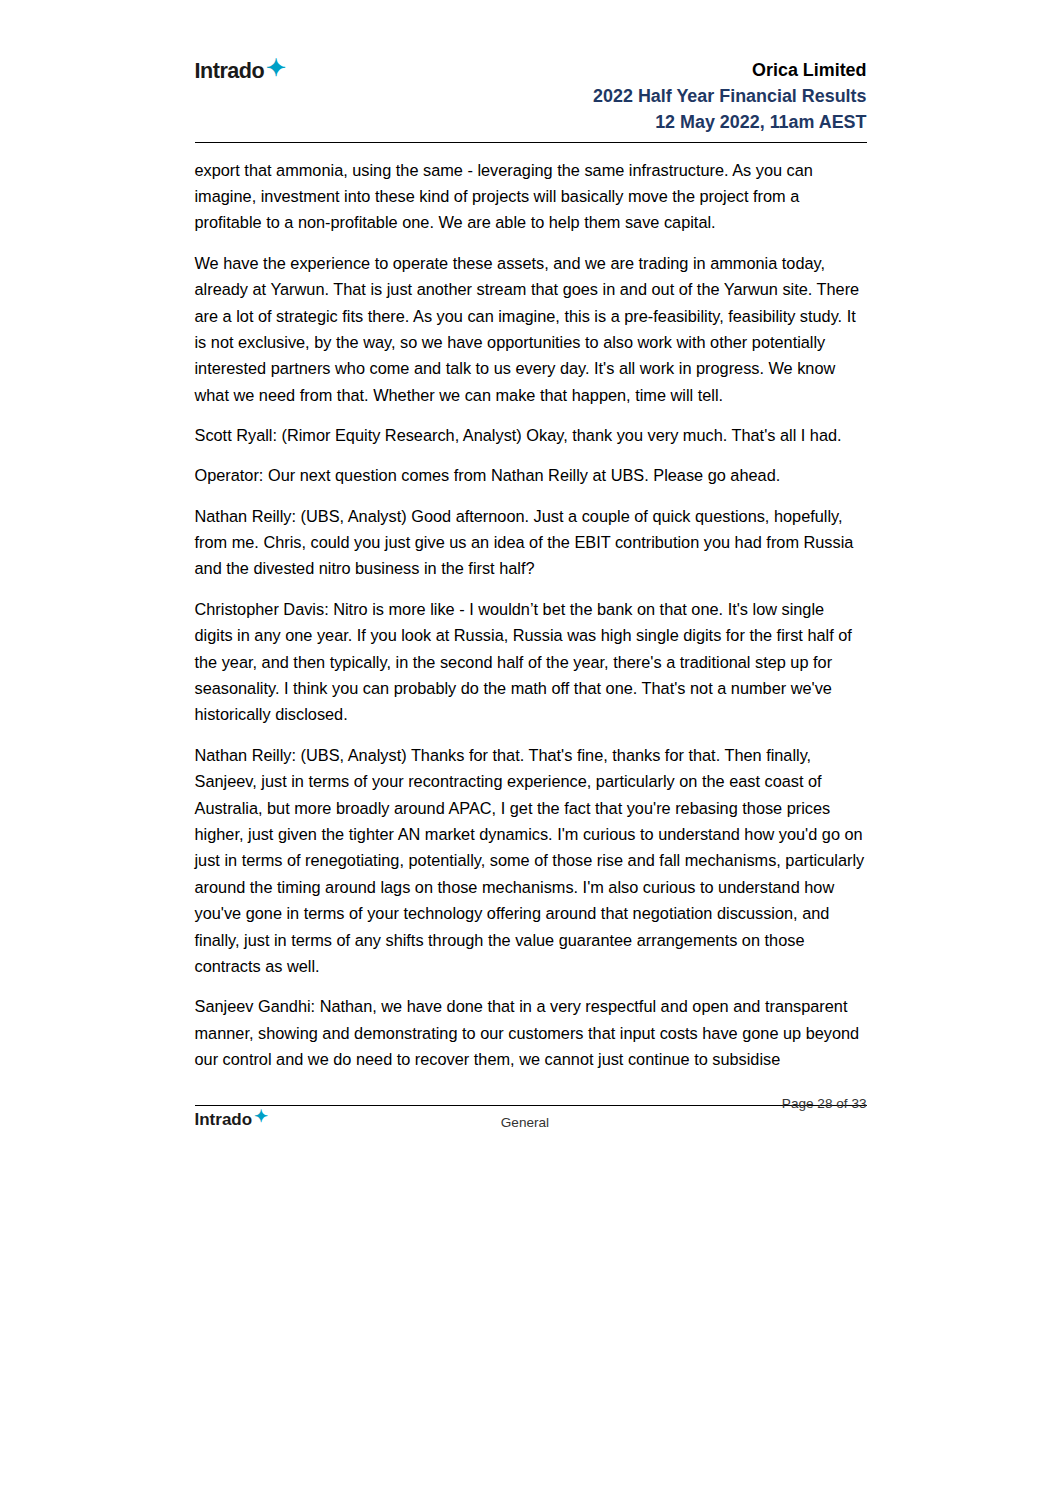Intrado✦
Orica Limited
2022 Half Year Financial Results
12 May 2022, 11am AEST
export that ammonia, using the same - leveraging the same infrastructure. As you can imagine, investment into these kind of projects will basically move the project from a profitable to a non-profitable one. We are able to help them save capital.
We have the experience to operate these assets, and we are trading in ammonia today, already at Yarwun. That is just another stream that goes in and out of the Yarwun site. There are a lot of strategic fits there. As you can imagine, this is a pre-feasibility, feasibility study. It is not exclusive, by the way, so we have opportunities to also work with other potentially interested partners who come and talk to us every day. It's all work in progress. We know what we need from that. Whether we can make that happen, time will tell.
Scott Ryall: (Rimor Equity Research, Analyst) Okay, thank you very much. That's all I had.
Operator: Our next question comes from Nathan Reilly at UBS. Please go ahead.
Nathan Reilly: (UBS, Analyst) Good afternoon. Just a couple of quick questions, hopefully, from me. Chris, could you just give us an idea of the EBIT contribution you had from Russia and the divested nitro business in the first half?
Christopher Davis: Nitro is more like - I wouldn’t bet the bank on that one. It's low single digits in any one year. If you look at Russia, Russia was high single digits for the first half of the year, and then typically, in the second half of the year, there's a traditional step up for seasonality. I think you can probably do the math off that one. That's not a number we've historically disclosed.
Nathan Reilly: (UBS, Analyst) Thanks for that. That's fine, thanks for that. Then finally, Sanjeev, just in terms of your recontracting experience, particularly on the east coast of Australia, but more broadly around APAC, I get the fact that you're rebasing those prices higher, just given the tighter AN market dynamics. I'm curious to understand how you'd go on just in terms of renegotiating, potentially, some of those rise and fall mechanisms, particularly around the timing around lags on those mechanisms. I'm also curious to understand how you've gone in terms of your technology offering around that negotiation discussion, and finally, just in terms of any shifts through the value guarantee arrangements on those contracts as well.
Sanjeev Gandhi: Nathan, we have done that in a very respectful and open and transparent manner, showing and demonstrating to our customers that input costs have gone up beyond our control and we do need to recover them, we cannot just continue to subsidise
Intrado✦
General
Page 28 of 33